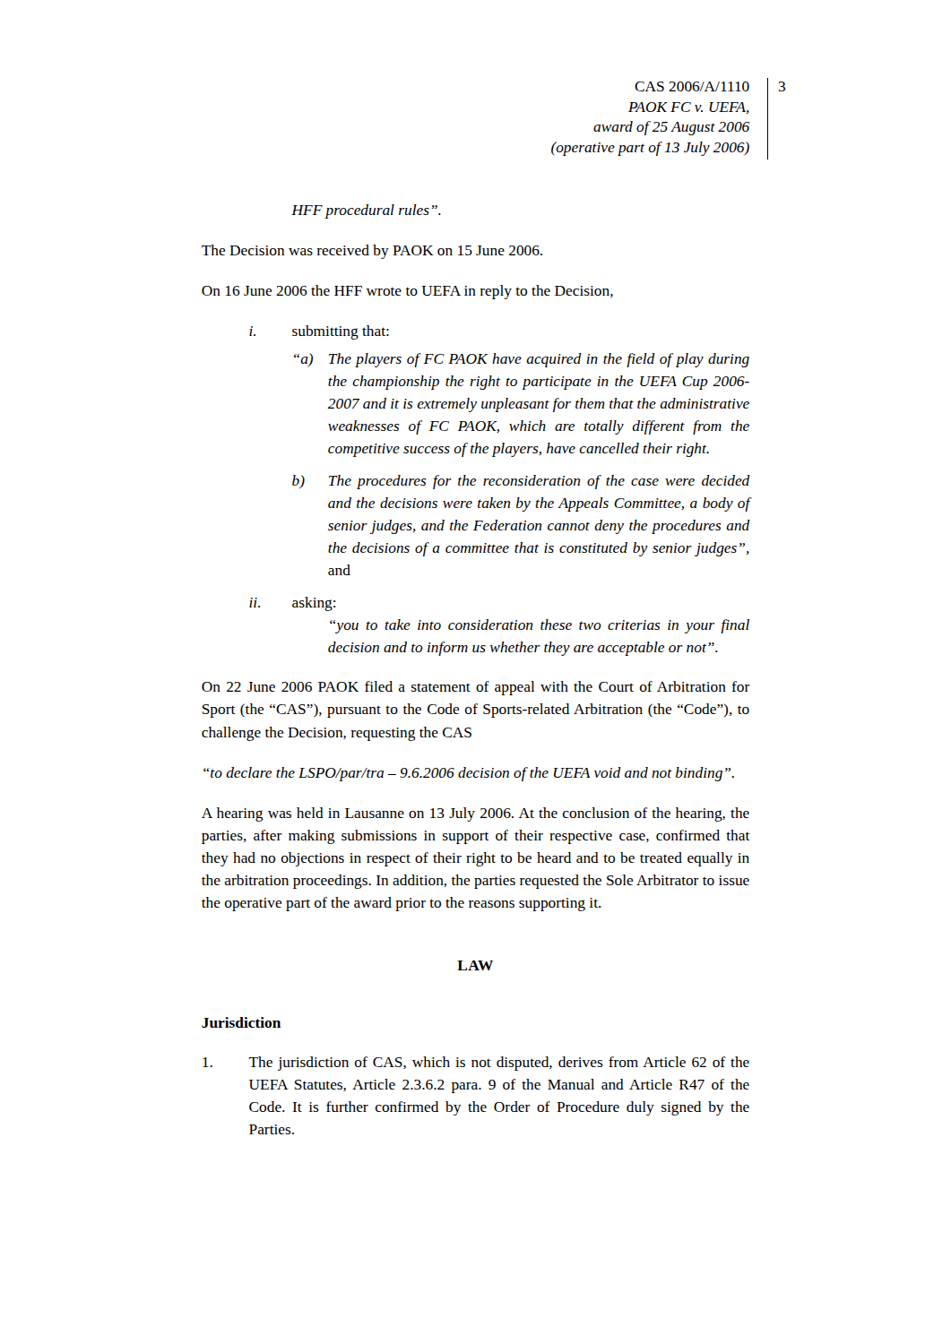3 CAS 2006/A/1110 PAOK FC v. UEFA, award of 25 August 2006 (operative part of 13 July 2006)
HFF procedural rules”.
The Decision was received by PAOK on 15 June 2006.
On 16 June 2006 the HFF wrote to UEFA in reply to the Decision,
i. submitting that:
“a) The players of FC PAOK have acquired in the field of play during the championship the right to participate in the UEFA Cup 2006-2007 and it is extremely unpleasant for them that the administrative weaknesses of FC PAOK, which are totally different from the competitive success of the players, have cancelled their right.
b) The procedures for the reconsideration of the case were decided and the decisions were taken by the Appeals Committee, a body of senior judges, and the Federation cannot deny the procedures and the decisions of a committee that is constituted by senior judges”, and
ii. asking:
“you to take into consideration these two criterias in your final decision and to inform us whether they are acceptable or not”.
On 22 June 2006 PAOK filed a statement of appeal with the Court of Arbitration for Sport (the “CAS”), pursuant to the Code of Sports-related Arbitration (the “Code”), to challenge the Decision, requesting the CAS
“to declare the LSPO/par/tra – 9.6.2006 decision of the UEFA void and not binding”.
A hearing was held in Lausanne on 13 July 2006. At the conclusion of the hearing, the parties, after making submissions in support of their respective case, confirmed that they had no objections in respect of their right to be heard and to be treated equally in the arbitration proceedings. In addition, the parties requested the Sole Arbitrator to issue the operative part of the award prior to the reasons supporting it.
LAW
Jurisdiction
1. The jurisdiction of CAS, which is not disputed, derives from Article 62 of the UEFA Statutes, Article 2.3.6.2 para. 9 of the Manual and Article R47 of the Code. It is further confirmed by the Order of Procedure duly signed by the Parties.